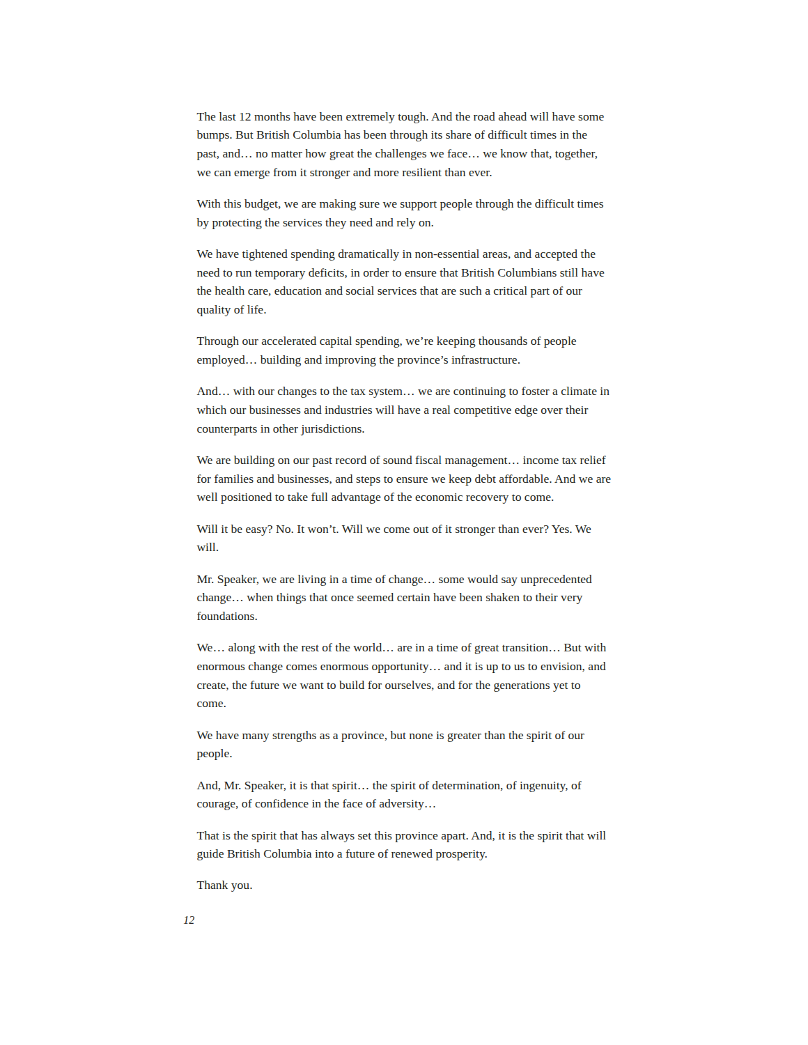The last 12 months have been extremely tough. And the road ahead will have some bumps. But British Columbia has been through its share of difficult times in the past, and… no matter how great the challenges we face… we know that, together, we can emerge from it stronger and more resilient than ever.
With this budget, we are making sure we support people through the difficult times by protecting the services they need and rely on.
We have tightened spending dramatically in non-essential areas, and accepted the need to run temporary deficits, in order to ensure that British Columbians still have the health care, education and social services that are such a critical part of our quality of life.
Through our accelerated capital spending, we’re keeping thousands of people employed… building and improving the province’s infrastructure.
And… with our changes to the tax system… we are continuing to foster a climate in which our businesses and industries will have a real competitive edge over their counterparts in other jurisdictions.
We are building on our past record of sound fiscal management… income tax relief for families and businesses, and steps to ensure we keep debt affordable. And we are well positioned to take full advantage of the economic recovery to come.
Will it be easy? No. It won’t. Will we come out of it stronger than ever? Yes. We will.
Mr. Speaker, we are living in a time of change… some would say unprecedented change… when things that once seemed certain have been shaken to their very foundations.
We… along with the rest of the world… are in a time of great transition… But with enormous change comes enormous opportunity… and it is up to us to envision, and create, the future we want to build for ourselves, and for the generations yet to come.
We have many strengths as a province, but none is greater than the spirit of our people.
And, Mr. Speaker, it is that spirit… the spirit of determination, of ingenuity, of courage, of confidence in the face of adversity…
That is the spirit that has always set this province apart. And, it is the spirit that will guide British Columbia into a future of renewed prosperity.
Thank you.
12